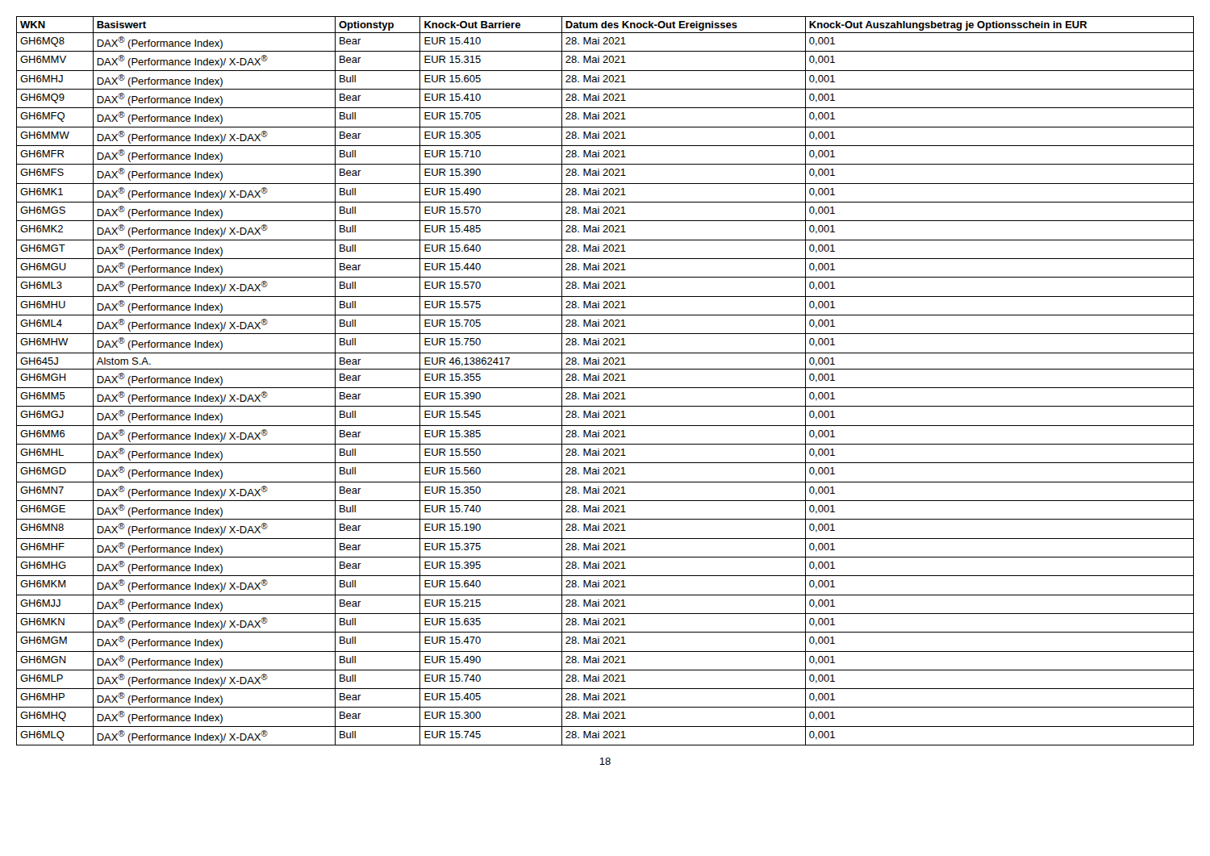Knock-Out Ereignisse
| WKN | Basiswert | Optionstyp | Knock-Out Barriere | Datum des Knock-Out Ereignisses | Knock-Out Auszahlungsbetrag je Optionsschein in EUR |
| --- | --- | --- | --- | --- | --- |
| GH6MQ8 | DAX ® (Performance Index) | Bear | EUR 15.410 | 28. Mai 2021 | 0,001 |
| GH6MMV | DAX ® (Performance Index)/ X-DAX ® | Bear | EUR 15.315 | 28. Mai 2021 | 0,001 |
| GH6MHJ | DAX ® (Performance Index) | Bull | EUR 15.605 | 28. Mai 2021 | 0,001 |
| GH6MQ9 | DAX ® (Performance Index) | Bear | EUR 15.410 | 28. Mai 2021 | 0,001 |
| GH6MFQ | DAX ® (Performance Index) | Bull | EUR 15.705 | 28. Mai 2021 | 0,001 |
| GH6MMW | DAX ® (Performance Index)/ X-DAX ® | Bear | EUR 15.305 | 28. Mai 2021 | 0,001 |
| GH6MFR | DAX ® (Performance Index) | Bull | EUR 15.710 | 28. Mai 2021 | 0,001 |
| GH6MFS | DAX ® (Performance Index) | Bear | EUR 15.390 | 28. Mai 2021 | 0,001 |
| GH6MK1 | DAX ® (Performance Index)/ X-DAX ® | Bull | EUR 15.490 | 28. Mai 2021 | 0,001 |
| GH6MGS | DAX ® (Performance Index) | Bull | EUR 15.570 | 28. Mai 2021 | 0,001 |
| GH6MK2 | DAX ® (Performance Index)/ X-DAX ® | Bull | EUR 15.485 | 28. Mai 2021 | 0,001 |
| GH6MGT | DAX ® (Performance Index) | Bull | EUR 15.640 | 28. Mai 2021 | 0,001 |
| GH6MGU | DAX ® (Performance Index) | Bear | EUR 15.440 | 28. Mai 2021 | 0,001 |
| GH6ML3 | DAX ® (Performance Index)/ X-DAX ® | Bull | EUR 15.570 | 28. Mai 2021 | 0,001 |
| GH6MHU | DAX ® (Performance Index) | Bull | EUR 15.575 | 28. Mai 2021 | 0,001 |
| GH6ML4 | DAX ® (Performance Index)/ X-DAX ® | Bull | EUR 15.705 | 28. Mai 2021 | 0,001 |
| GH6MHW | DAX ® (Performance Index) | Bull | EUR 15.750 | 28. Mai 2021 | 0,001 |
| GH645J | Alstom S.A. | Bear | EUR 46,13862417 | 28. Mai 2021 | 0,001 |
| GH6MGH | DAX ® (Performance Index) | Bear | EUR 15.355 | 28. Mai 2021 | 0,001 |
| GH6MM5 | DAX ® (Performance Index)/ X-DAX ® | Bear | EUR 15.390 | 28. Mai 2021 | 0,001 |
| GH6MGJ | DAX ® (Performance Index) | Bull | EUR 15.545 | 28. Mai 2021 | 0,001 |
| GH6MM6 | DAX ® (Performance Index)/ X-DAX ® | Bear | EUR 15.385 | 28. Mai 2021 | 0,001 |
| GH6MHL | DAX ® (Performance Index) | Bull | EUR 15.550 | 28. Mai 2021 | 0,001 |
| GH6MGD | DAX ® (Performance Index) | Bull | EUR 15.560 | 28. Mai 2021 | 0,001 |
| GH6MN7 | DAX ® (Performance Index)/ X-DAX ® | Bear | EUR 15.350 | 28. Mai 2021 | 0,001 |
| GH6MGE | DAX ® (Performance Index) | Bull | EUR 15.740 | 28. Mai 2021 | 0,001 |
| GH6MN8 | DAX ® (Performance Index)/ X-DAX ® | Bear | EUR 15.190 | 28. Mai 2021 | 0,001 |
| GH6MHF | DAX ® (Performance Index) | Bear | EUR 15.375 | 28. Mai 2021 | 0,001 |
| GH6MHG | DAX ® (Performance Index) | Bear | EUR 15.395 | 28. Mai 2021 | 0,001 |
| GH6MKM | DAX ® (Performance Index)/ X-DAX ® | Bull | EUR 15.640 | 28. Mai 2021 | 0,001 |
| GH6MJJ | DAX ® (Performance Index) | Bear | EUR 15.215 | 28. Mai 2021 | 0,001 |
| GH6MKN | DAX ® (Performance Index)/ X-DAX ® | Bull | EUR 15.635 | 28. Mai 2021 | 0,001 |
| GH6MGM | DAX ® (Performance Index) | Bull | EUR 15.470 | 28. Mai 2021 | 0,001 |
| GH6MGN | DAX ® (Performance Index) | Bull | EUR 15.490 | 28. Mai 2021 | 0,001 |
| GH6MLP | DAX ® (Performance Index)/ X-DAX ® | Bull | EUR 15.740 | 28. Mai 2021 | 0,001 |
| GH6MHP | DAX ® (Performance Index) | Bear | EUR 15.405 | 28. Mai 2021 | 0,001 |
| GH6MHQ | DAX ® (Performance Index) | Bear | EUR 15.300 | 28. Mai 2021 | 0,001 |
| GH6MLQ | DAX ® (Performance Index)/ X-DAX ® | Bull | EUR 15.745 | 28. Mai 2021 | 0,001 |
18